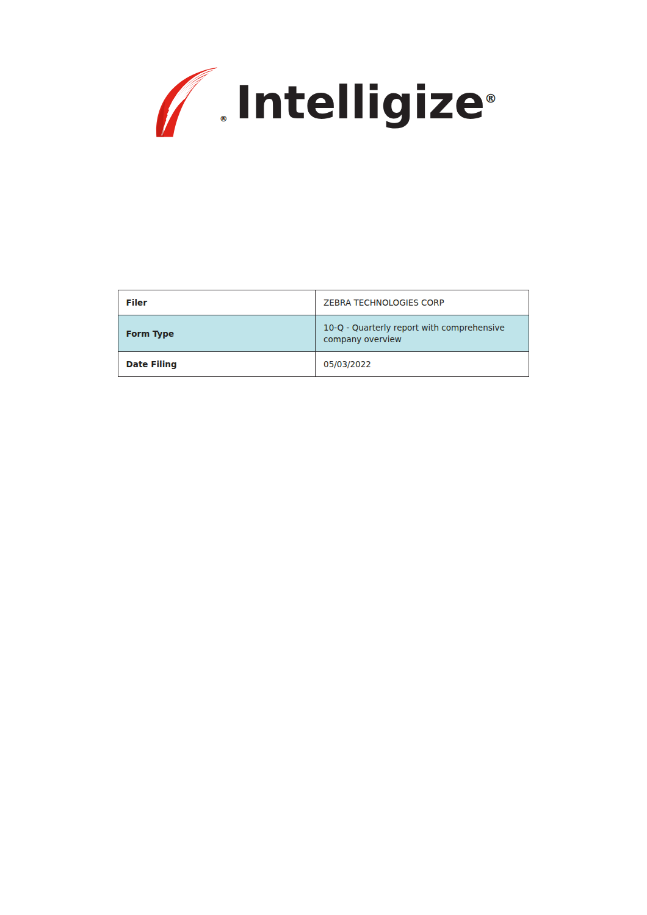®
Intelligize®
| Filer | ZEBRA TECHNOLOGIES CORP |
| Form Type | 10-Q - Quarterly report with comprehensive company overview |
| Date Filing | 05/03/2022 |